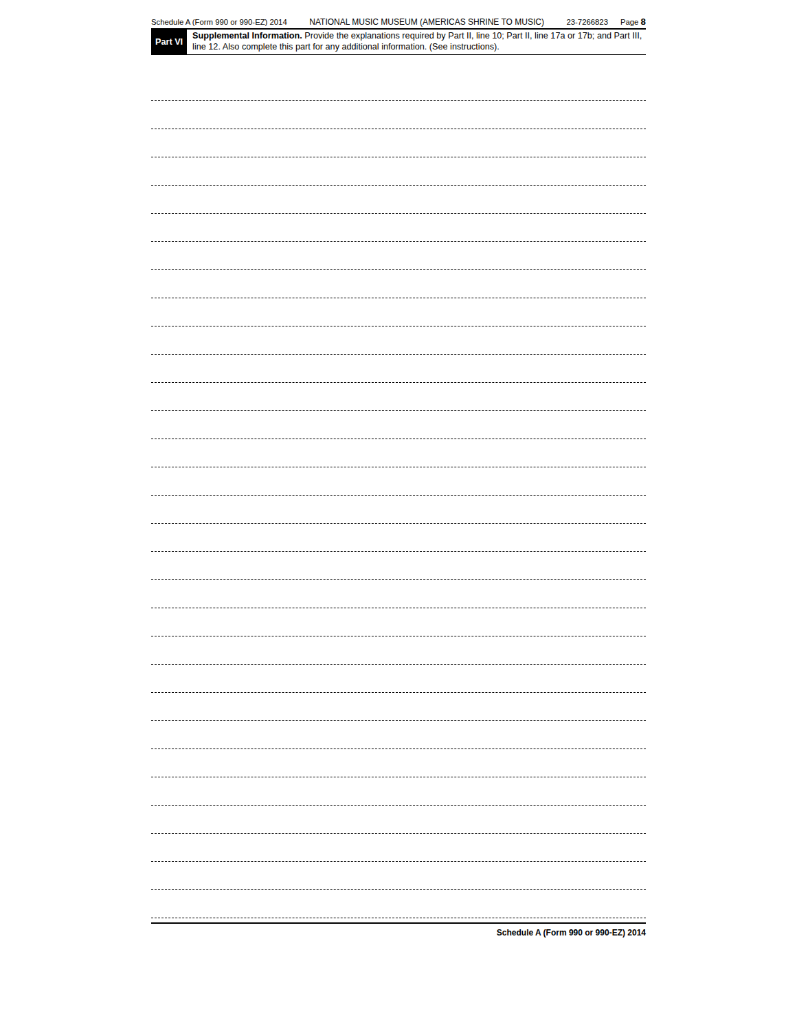Schedule A (Form 990 or 990-EZ) 2014
NATIONAL MUSIC MUSEUM (AMERICAS SHRINE TO MUSIC)
23-7266823
Page 8
Part VI
Supplemental Information. Provide the explanations required by Part II, line 10; Part II, line 17a or 17b; and Part III, line 12. Also complete this part for any additional information. (See instructions).
Schedule A (Form 990 or 990-EZ) 2014